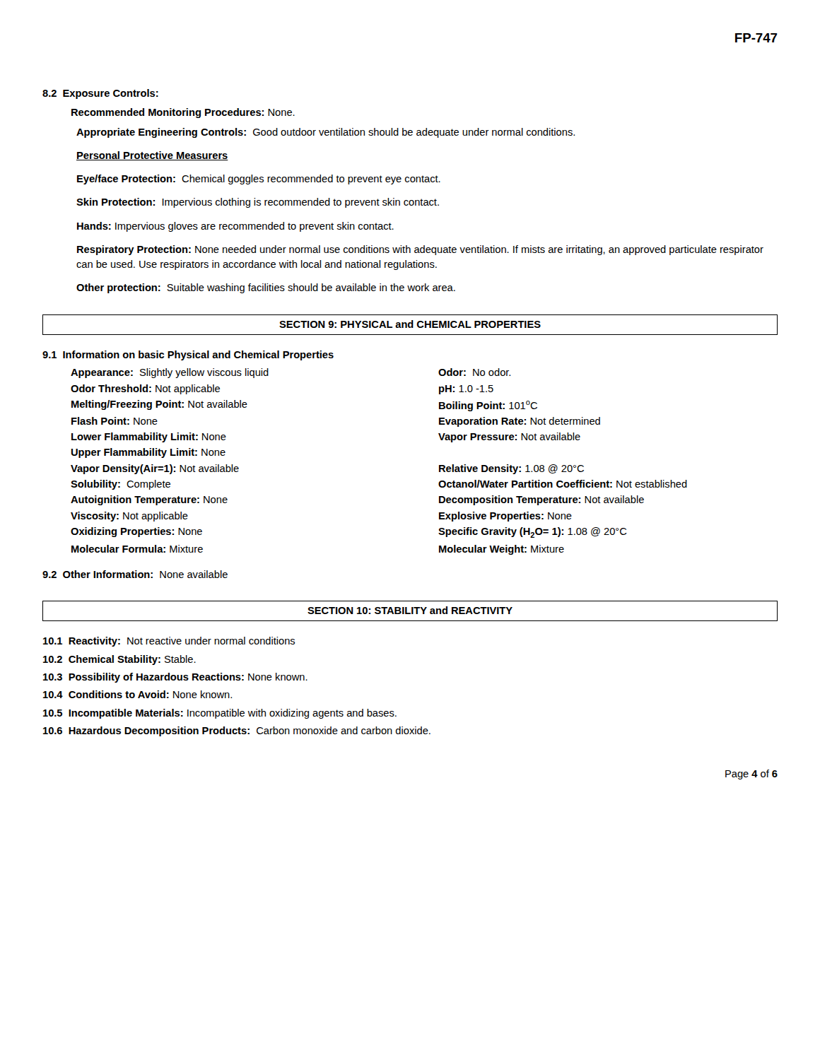FP-747
8.2 Exposure Controls:
Recommended Monitoring Procedures: None.
Appropriate Engineering Controls: Good outdoor ventilation should be adequate under normal conditions.
Personal Protective Measurers
Eye/face Protection: Chemical goggles recommended to prevent eye contact.
Skin Protection: Impervious clothing is recommended to prevent skin contact.
Hands: Impervious gloves are recommended to prevent skin contact.
Respiratory Protection: None needed under normal use conditions with adequate ventilation. If mists are irritating, an approved particulate respirator can be used. Use respirators in accordance with local and national regulations.
Other protection: Suitable washing facilities should be available in the work area.
SECTION 9: PHYSICAL and CHEMICAL PROPERTIES
9.1 Information on basic Physical and Chemical Properties
| Appearance: Slightly yellow viscous liquid | Odor: No odor. |
| Odor Threshold: Not applicable | pH: 1.0 -1.5 |
| Melting/Freezing Point: Not available | Boiling Point: 101 o C |
| Flash Point: None | Evaporation Rate: Not determined |
| Lower Flammability Limit: None | Vapor Pressure: Not available |
| Upper Flammability Limit: None | |
| Vapor Density(Air=1): Not available | Relative Density: 1.08 @ 20°C |
| Solubility: Complete | Octanol/Water Partition Coefficient: Not established |
| Autoignition Temperature: None | Decomposition Temperature: Not available |
| Viscosity: Not applicable | Explosive Properties: None |
| Oxidizing Properties: None | Specific Gravity (H 2 O= 1): 1.08 @ 20°C |
| Molecular Formula: Mixture | Molecular Weight: Mixture |
9.2 Other Information: None available
SECTION 10: STABILITY and REACTIVITY
10.1 Reactivity: Not reactive under normal conditions
10.2 Chemical Stability: Stable.
10.3 Possibility of Hazardous Reactions: None known.
10.4 Conditions to Avoid: None known.
10.5 Incompatible Materials: Incompatible with oxidizing agents and bases.
10.6 Hazardous Decomposition Products: Carbon monoxide and carbon dioxide.
Page 4 of 6